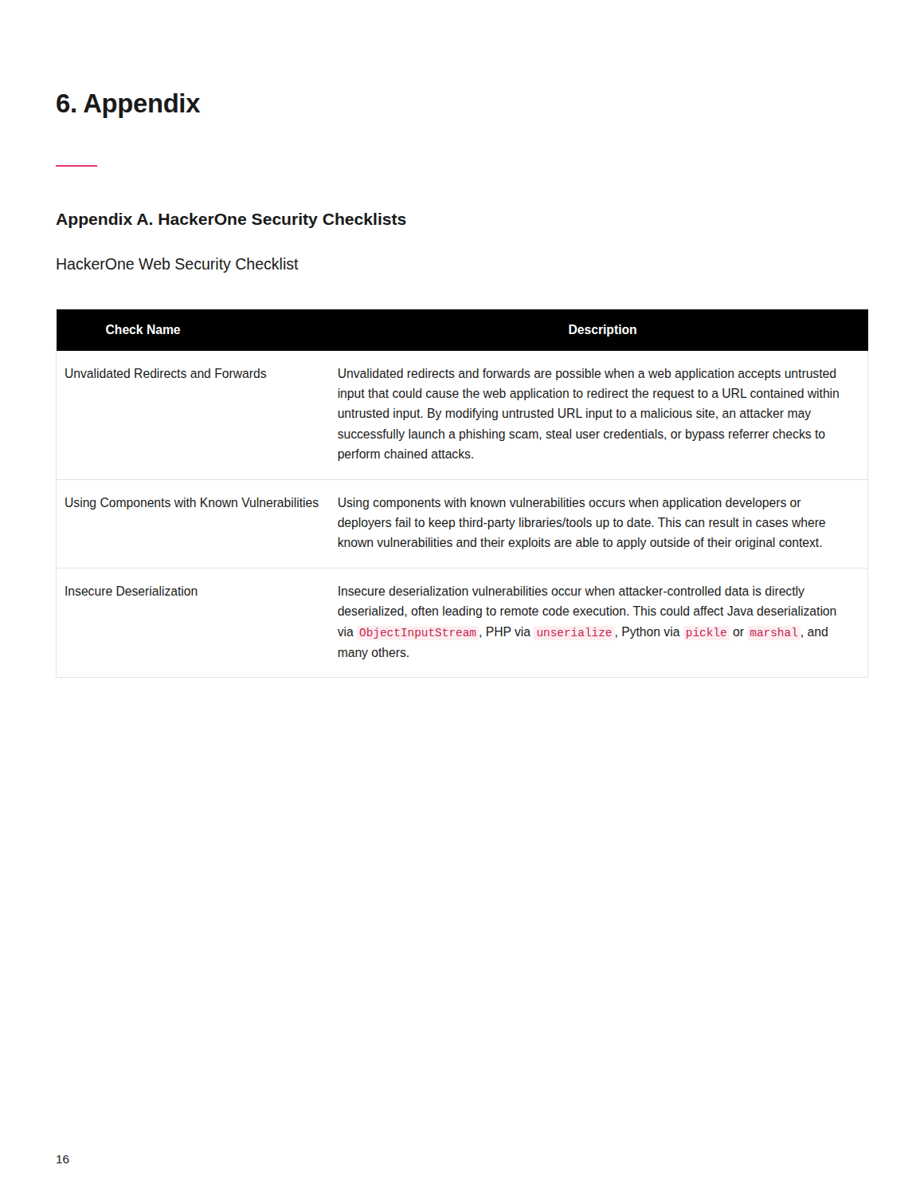6. Appendix
Appendix A. HackerOne Security Checklists
HackerOne Web Security Checklist
| Check Name | Description |
| --- | --- |
| Unvalidated Redirects and Forwards | Unvalidated redirects and forwards are possible when a web application accepts untrusted input that could cause the web application to redirect the request to a URL contained within untrusted input. By modifying untrusted URL input to a malicious site, an attacker may successfully launch a phishing scam, steal user credentials, or bypass referrer checks to perform chained attacks. |
| Using Components with Known Vulnerabilities | Using components with known vulnerabilities occurs when application developers or deployers fail to keep third-party libraries/tools up to date. This can result in cases where known vulnerabilities and their exploits are able to apply outside of their original context. |
| Insecure Deserialization | Insecure deserialization vulnerabilities occur when attacker-controlled data is directly deserialized, often leading to remote code execution. This could affect Java deserialization via ObjectInputStream , PHP via unserialize , Python via pickle or marshal , and many others. |
16